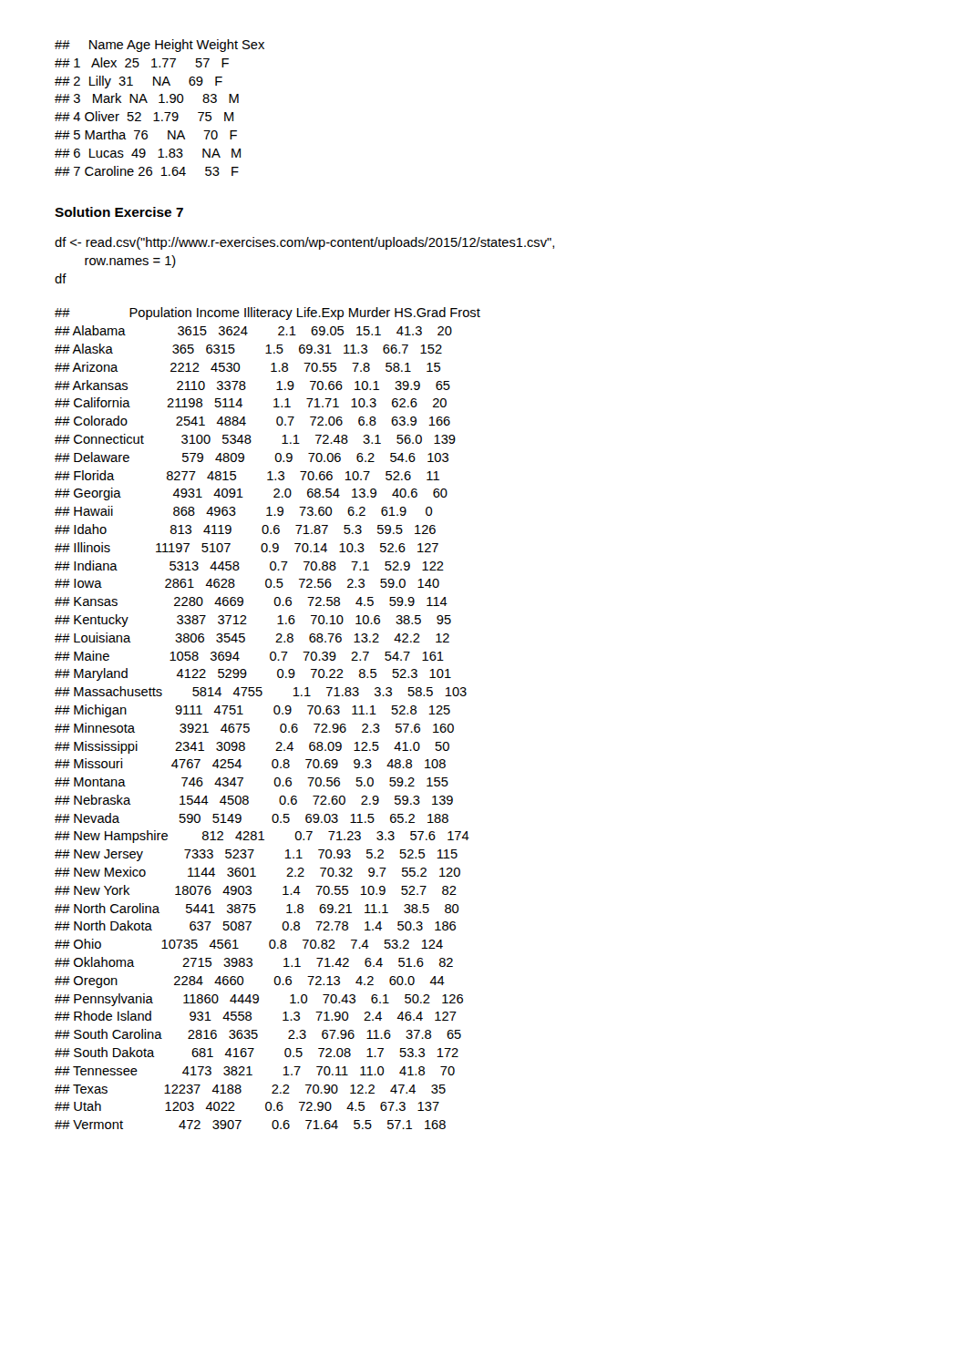##     Name Age Height Weight Sex
## 1   Alex  25   1.77     57   F
## 2  Lilly  31     NA     69   F
## 3   Mark  NA   1.90     83   M
## 4 Oliver  52   1.79     75   M
## 5 Martha  76     NA     70   F
## 6  Lucas  49   1.83     NA   M
## 7 Caroline 26  1.64     53   F
Solution Exercise 7
df <- read.csv("http://www.r-exercises.com/wp-content/uploads/2015/12/states1.csv",
        row.names = 1)
df
##                Population Income Illiteracy Life.Exp Murder HS.Grad Frost
## Alabama              3615   3624        2.1    69.05   15.1    41.3    20
## Alaska                365   6315        1.5    69.31   11.3    66.7   152
## Arizona              2212   4530        1.8    70.55    7.8    58.1    15
## Arkansas             2110   3378        1.9    70.66   10.1    39.9    65
## California          21198   5114        1.1    71.71   10.3    62.6    20
## Colorado             2541   4884        0.7    72.06    6.8    63.9   166
## Connecticut          3100   5348        1.1    72.48    3.1    56.0   139
## Delaware              579   4809        0.9    70.06    6.2    54.6   103
## Florida              8277   4815        1.3    70.66   10.7    52.6    11
## Georgia              4931   4091        2.0    68.54   13.9    40.6    60
## Hawaii                868   4963        1.9    73.60    6.2    61.9     0
## Idaho                 813   4119        0.6    71.87    5.3    59.5   126
## Illinois            11197   5107        0.9    70.14   10.3    52.6   127
## Indiana              5313   4458        0.7    70.88    7.1    52.9   122
## Iowa                 2861   4628        0.5    72.56    2.3    59.0   140
## Kansas               2280   4669        0.6    72.58    4.5    59.9   114
## Kentucky             3387   3712        1.6    70.10   10.6    38.5    95
## Louisiana            3806   3545        2.8    68.76   13.2    42.2    12
## Maine                1058   3694        0.7    70.39    2.7    54.7   161
## Maryland             4122   5299        0.9    70.22    8.5    52.3   101
## Massachusetts        5814   4755        1.1    71.83    3.3    58.5   103
## Michigan             9111   4751        0.9    70.63   11.1    52.8   125
## Minnesota            3921   4675        0.6    72.96    2.3    57.6   160
## Mississippi          2341   3098        2.4    68.09   12.5    41.0    50
## Missouri             4767   4254        0.8    70.69    9.3    48.8   108
## Montana               746   4347        0.6    70.56    5.0    59.2   155
## Nebraska             1544   4508        0.6    72.60    2.9    59.3   139
## Nevada                590   5149        0.5    69.03   11.5    65.2   188
## New Hampshire         812   4281        0.7    71.23    3.3    57.6   174
## New Jersey           7333   5237        1.1    70.93    5.2    52.5   115
## New Mexico           1144   3601        2.2    70.32    9.7    55.2   120
## New York            18076   4903        1.4    70.55   10.9    52.7    82
## North Carolina       5441   3875        1.8    69.21   11.1    38.5    80
## North Dakota          637   5087        0.8    72.78    1.4    50.3   186
## Ohio                10735   4561        0.8    70.82    7.4    53.2   124
## Oklahoma             2715   3983        1.1    71.42    6.4    51.6    82
## Oregon               2284   4660        0.6    72.13    4.2    60.0    44
## Pennsylvania        11860   4449        1.0    70.43    6.1    50.2   126
## Rhode Island          931   4558        1.3    71.90    2.4    46.4   127
## South Carolina       2816   3635        2.3    67.96   11.6    37.8    65
## South Dakota          681   4167        0.5    72.08    1.7    53.3   172
## Tennessee            4173   3821        1.7    70.11   11.0    41.8    70
## Texas               12237   4188        2.2    70.90   12.2    47.4    35
## Utah                 1203   4022        0.6    72.90    4.5    67.3   137
## Vermont               472   3907        0.6    71.64    5.5    57.1   168